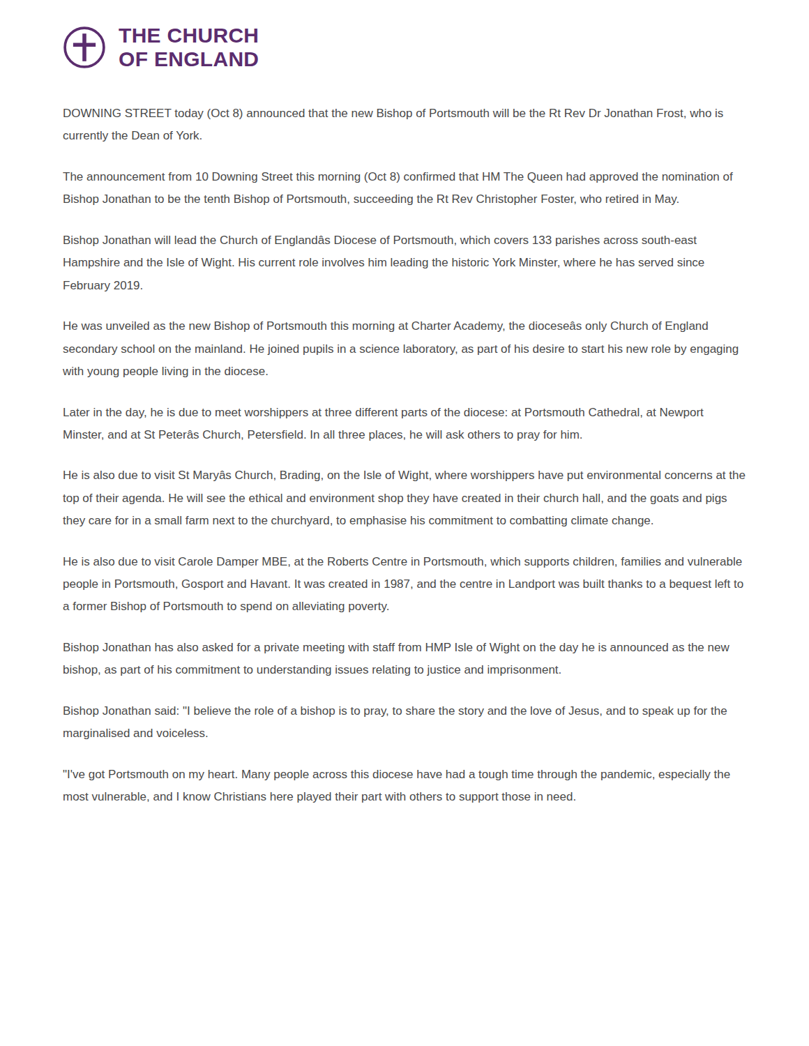The Church
of England
DOWNING STREET today (Oct 8) announced that the new Bishop of Portsmouth will be the Rt Rev Dr Jonathan Frost, who is currently the Dean of York.
The announcement from 10 Downing Street this morning (Oct 8) confirmed that HM The Queen had approved the nomination of Bishop Jonathan to be the tenth Bishop of Portsmouth, succeeding the Rt Rev Christopher Foster, who retired in May.
Bishop Jonathan will lead the Church of Englandâs Diocese of Portsmouth, which covers 133 parishes across south-east Hampshire and the Isle of Wight. His current role involves him leading the historic York Minster, where he has served since February 2019.
He was unveiled as the new Bishop of Portsmouth this morning at Charter Academy, the dioceseâs only Church of England secondary school on the mainland. He joined pupils in a science laboratory, as part of his desire to start his new role by engaging with young people living in the diocese.
Later in the day, he is due to meet worshippers at three different parts of the diocese: at Portsmouth Cathedral, at Newport Minster, and at St Peterâs Church, Petersfield. In all three places, he will ask others to pray for him.
He is also due to visit St Maryâs Church, Brading, on the Isle of Wight, where worshippers have put environmental concerns at the top of their agenda. He will see the ethical and environment shop they have created in their church hall, and the goats and pigs they care for in a small farm next to the churchyard, to emphasise his commitment to combatting climate change.
He is also due to visit Carole Damper MBE, at the Roberts Centre in Portsmouth, which supports children, families and vulnerable people in Portsmouth, Gosport and Havant. It was created in 1987, and the centre in Landport was built thanks to a bequest left to a former Bishop of Portsmouth to spend on alleviating poverty.
Bishop Jonathan has also asked for a private meeting with staff from HMP Isle of Wight on the day he is announced as the new bishop, as part of his commitment to understanding issues relating to justice and imprisonment.
Bishop Jonathan said: "I believe the role of a bishop is to pray, to share the story and the love of Jesus, and to speak up for the marginalised and voiceless.
"I've got Portsmouth on my heart. Many people across this diocese have had a tough time through the pandemic, especially the most vulnerable, and I know Christians here played their part with others to support those in need.